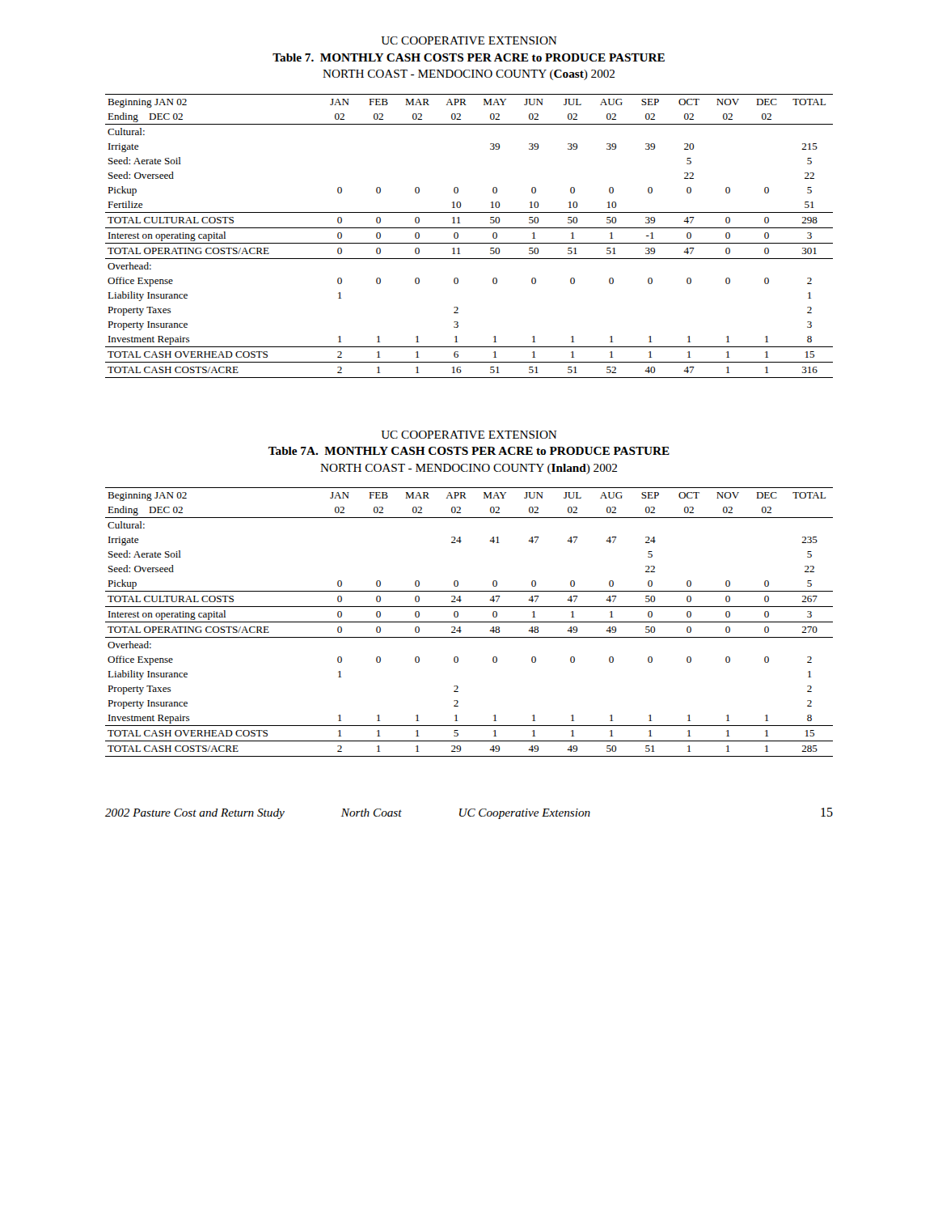UC COOPERATIVE EXTENSION
Table 7. MONTHLY CASH COSTS PER ACRE to PRODUCE PASTURE
NORTH COAST - MENDOCINO COUNTY (Coast) 2002
| Beginning JAN 02 | JAN | FEB | MAR | APR | MAY | JUN | JUL | AUG | SEP | OCT | NOV | DEC | TOTAL |
| Ending DEC 02 | 02 | 02 | 02 | 02 | 02 | 02 | 02 | 02 | 02 | 02 | 02 | 02 | |
| Cultural: | | | | | | | | | | | | | |
| Irrigate | | | | | 39 | 39 | 39 | 39 | 39 | 20 | | | 215 |
| Seed: Aerate Soil | | | | | | | | | | 5 | | | 5 |
| Seed: Overseed | | | | | | | | | | 22 | | | 22 |
| Pickup | 0 | 0 | 0 | 0 | 0 | 0 | 0 | 0 | 0 | 0 | 0 | 0 | 5 |
| Fertilize | | | | 10 | 10 | 10 | 10 | 10 | | | | | 51 |
| TOTAL CULTURAL COSTS | 0 | 0 | 0 | 11 | 50 | 50 | 50 | 50 | 39 | 47 | 0 | 0 | 298 |
| Interest on operating capital | 0 | 0 | 0 | 0 | 0 | 1 | 1 | 1 | -1 | 0 | 0 | 0 | 3 |
| TOTAL OPERATING COSTS/ACRE | 0 | 0 | 0 | 11 | 50 | 50 | 51 | 51 | 39 | 47 | 0 | 0 | 301 |
| Overhead: | | | | | | | | | | | | | |
| Office Expense | 0 | 0 | 0 | 0 | 0 | 0 | 0 | 0 | 0 | 0 | 0 | 0 | 2 |
| Liability Insurance | 1 | | | | | | | | | | | | 1 |
| Property Taxes | | | | 2 | | | | | | | | | 2 |
| Property Insurance | | | | 3 | | | | | | | | | 3 |
| Investment Repairs | 1 | 1 | 1 | 1 | 1 | 1 | 1 | 1 | 1 | 1 | 1 | 1 | 8 |
| TOTAL CASH OVERHEAD COSTS | 2 | 1 | 1 | 6 | 1 | 1 | 1 | 1 | 1 | 1 | 1 | 1 | 15 |
| TOTAL CASH COSTS/ACRE | 2 | 1 | 1 | 16 | 51 | 51 | 51 | 52 | 40 | 47 | 1 | 1 | 316 |
UC COOPERATIVE EXTENSION
Table 7A. MONTHLY CASH COSTS PER ACRE to PRODUCE PASTURE
NORTH COAST - MENDOCINO COUNTY (Inland) 2002
| Beginning JAN 02 | JAN | FEB | MAR | APR | MAY | JUN | JUL | AUG | SEP | OCT | NOV | DEC | TOTAL |
| Ending DEC 02 | 02 | 02 | 02 | 02 | 02 | 02 | 02 | 02 | 02 | 02 | 02 | 02 | |
| Cultural: | | | | | | | | | | | | | |
| Irrigate | | | | 24 | 41 | 47 | 47 | 47 | 24 | | | | 235 |
| Seed: Aerate Soil | | | | | | | | | 5 | | | | 5 |
| Seed: Overseed | | | | | | | | | 22 | | | | 22 |
| Pickup | 0 | 0 | 0 | 0 | 0 | 0 | 0 | 0 | 0 | 0 | 0 | 0 | 5 |
| TOTAL CULTURAL COSTS | 0 | 0 | 0 | 24 | 47 | 47 | 47 | 47 | 50 | 0 | 0 | 0 | 267 |
| Interest on operating capital | 0 | 0 | 0 | 0 | 0 | 1 | 1 | 1 | 0 | 0 | 0 | 0 | 3 |
| TOTAL OPERATING COSTS/ACRE | 0 | 0 | 0 | 24 | 48 | 48 | 49 | 49 | 50 | 0 | 0 | 0 | 270 |
| Overhead: | | | | | | | | | | | | | |
| Office Expense | 0 | 0 | 0 | 0 | 0 | 0 | 0 | 0 | 0 | 0 | 0 | 0 | 2 |
| Liability Insurance | 1 | | | | | | | | | | | | 1 |
| Property Taxes | | | | 2 | | | | | | | | | 2 |
| Property Insurance | | | | 2 | | | | | | | | | 2 |
| Investment Repairs | 1 | 1 | 1 | 1 | 1 | 1 | 1 | 1 | 1 | 1 | 1 | 1 | 8 |
| TOTAL CASH OVERHEAD COSTS | 1 | 1 | 1 | 5 | 1 | 1 | 1 | 1 | 1 | 1 | 1 | 1 | 15 |
| TOTAL CASH COSTS/ACRE | 2 | 1 | 1 | 29 | 49 | 49 | 49 | 50 | 51 | 1 | 1 | 1 | 285 |
2002 Pasture Cost and Return Study North Coast UC Cooperative Extension
15